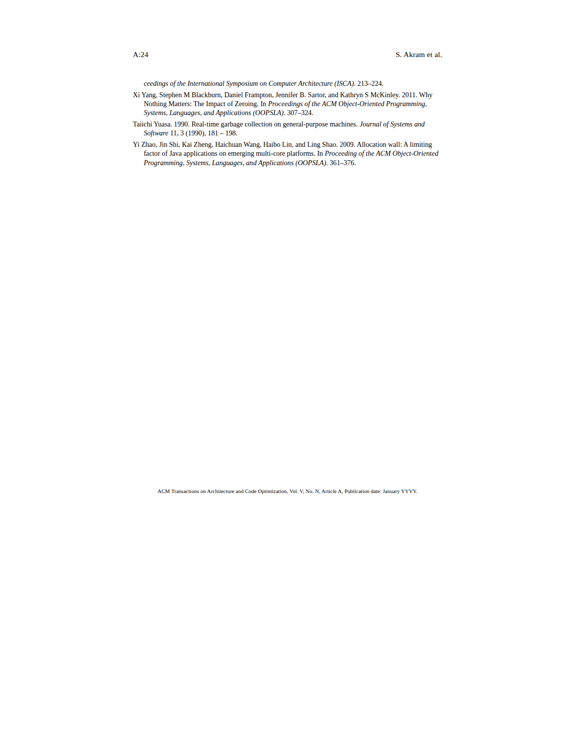A:24 S. Akram et al.
ceedings of the International Symposium on Computer Architecture (ISCA). 213–224.
Xi Yang, Stephen M Blackburn, Daniel Frampton, Jennifer B. Sartor, and Kathryn S McKinley. 2011. Why Nothing Matters: The Impact of Zeroing. In Proceedings of the ACM Object-Oriented Programming, Systems, Languages, and Applications (OOPSLA). 307–324.
Taiichi Yuasa. 1990. Real-time garbage collection on general-purpose machines. Journal of Systems and Software 11, 3 (1990), 181 – 198.
Yi Zhao, Jin Shi, Kai Zheng, Haichuan Wang, Haibo Lin, and Ling Shao. 2009. Allocation wall: A limiting factor of Java applications on emerging multi-core platforms. In Proceeding of the ACM Object-Oriented Programming, Systems, Languages, and Applications (OOPSLA). 361–376.
ACM Transactions on Architecture and Code Optimization, Vol. V, No. N, Article A, Publication date: January YYYY.